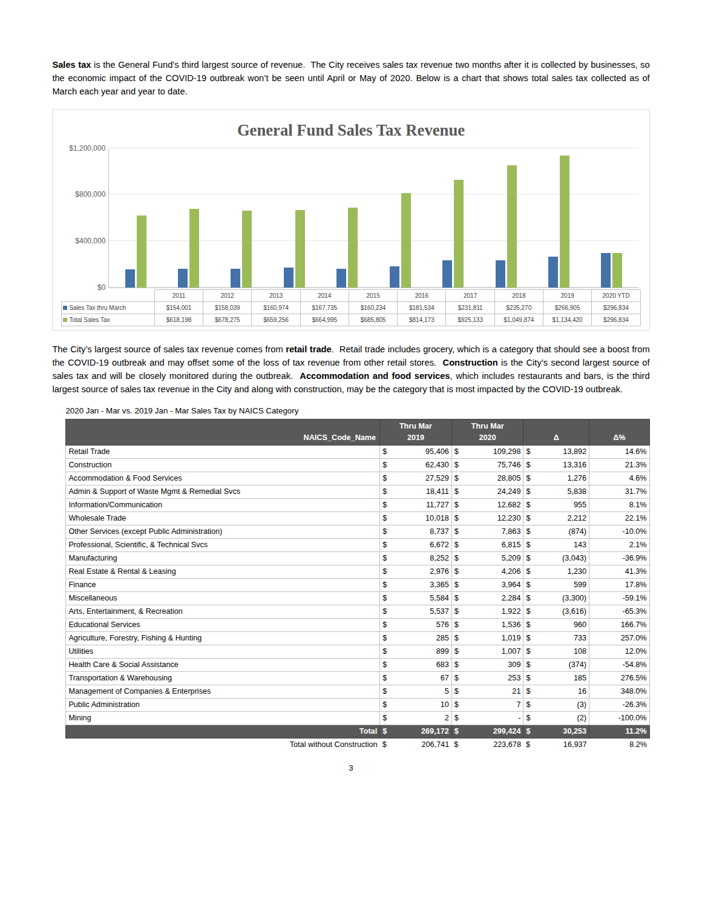Sales tax is the General Fund’s third largest source of revenue. The City receives sales tax revenue two months after it is collected by businesses, so the economic impact of the COVID-19 outbreak won’t be seen until April or May of 2020. Below is a chart that shows total sales tax collected as of March each year and year to date.
General Fund Sales Tax Revenue
$1,200,000
$800,000
$400,000
$0
| | 2011 | 2012 | 2013 | 2014 | 2015 | 2016 | 2017 | 2018 | 2019 | 2020 YTD |
| Sales Tax thru March | $154,001 | $158,039 | $160,974 | $167,735 | $160,234 | $181,534 | $231,811 | $235,270 | $266,905 | $296,834 |
| Total Sales Tax | $618,198 | $678,275 | $659,256 | $664,995 | $685,805 | $814,173 | $925,133 | $1,049,874 | $1,134,420 | $296,834 |
The City’s largest source of sales tax revenue comes from retail trade. Retail trade includes grocery, which is a category that should see a boost from the COVID-19 outbreak and may offset some of the loss of tax revenue from other retail stores. Construction is the City’s second largest source of sales tax and will be closely monitored during the outbreak. Accommodation and food services, which includes restaurants and bars, is the third largest source of sales tax revenue in the City and along with construction, may be the category that is most impacted by the COVID-19 outbreak.
2020 Jan - Mar vs. 2019 Jan - Mar Sales Tax by NAICS Category
| NAICS_Code_Name | Thru Mar 2019 | Thru Mar 2020 | Δ | Δ% |
| --- | --- | --- | --- | --- |
| Retail Trade | $ | 95,406 | $ | 109,298 | $ | 13,892 | 14.6% |
| Construction | $ | 62,430 | $ | 75,746 | $ | 13,316 | 21.3% |
| Accommodation & Food Services | $ | 27,529 | $ | 28,805 | $ | 1,276 | 4.6% |
| Admin & Support of Waste Mgmt & Remedial Svcs | $ | 18,411 | $ | 24,249 | $ | 5,838 | 31.7% |
| Information/Communication | $ | 11,727 | $ | 12,682 | $ | 955 | 8.1% |
| Wholesale Trade | $ | 10,018 | $ | 12,230 | $ | 2,212 | 22.1% |
| Other Services (except Public Administration) | $ | 8,737 | $ | 7,863 | $ | (874) | -10.0% |
| Professional, Scientific, & Technical Svcs | $ | 6,672 | $ | 6,815 | $ | 143 | 2.1% |
| Manufacturing | $ | 8,252 | $ | 5,209 | $ | (3,043) | -36.9% |
| Real Estate & Rental & Leasing | $ | 2,976 | $ | 4,206 | $ | 1,230 | 41.3% |
| Finance | $ | 3,365 | $ | 3,964 | $ | 599 | 17.8% |
| Miscellaneous | $ | 5,584 | $ | 2,284 | $ | (3,300) | -59.1% |
| Arts, Entertainment, & Recreation | $ | 5,537 | $ | 1,922 | $ | (3,616) | -65.3% |
| Educational Services | $ | 576 | $ | 1,536 | $ | 960 | 166.7% |
| Agriculture, Forestry, Fishing & Hunting | $ | 285 | $ | 1,019 | $ | 733 | 257.0% |
| Utilities | $ | 899 | $ | 1,007 | $ | 108 | 12.0% |
| Health Care & Social Assistance | $ | 683 | $ | 309 | $ | (374) | -54.8% |
| Transportation & Warehousing | $ | 67 | $ | 253 | $ | 185 | 276.5% |
| Management of Companies & Enterprises | $ | 5 | $ | 21 | $ | 16 | 348.0% |
| Public Administration | $ | 10 | $ | 7 | $ | (3) | -26.3% |
| Mining | $ | 2 | $ | - | $ | (2) | -100.0% |
| Total | $ | 269,172 | $ | 299,424 | $ | 30,253 | 11.2% |
| Total without Construction | $ | 206,741 | $ | 223,678 | $ | 16,937 | 8.2% |
3